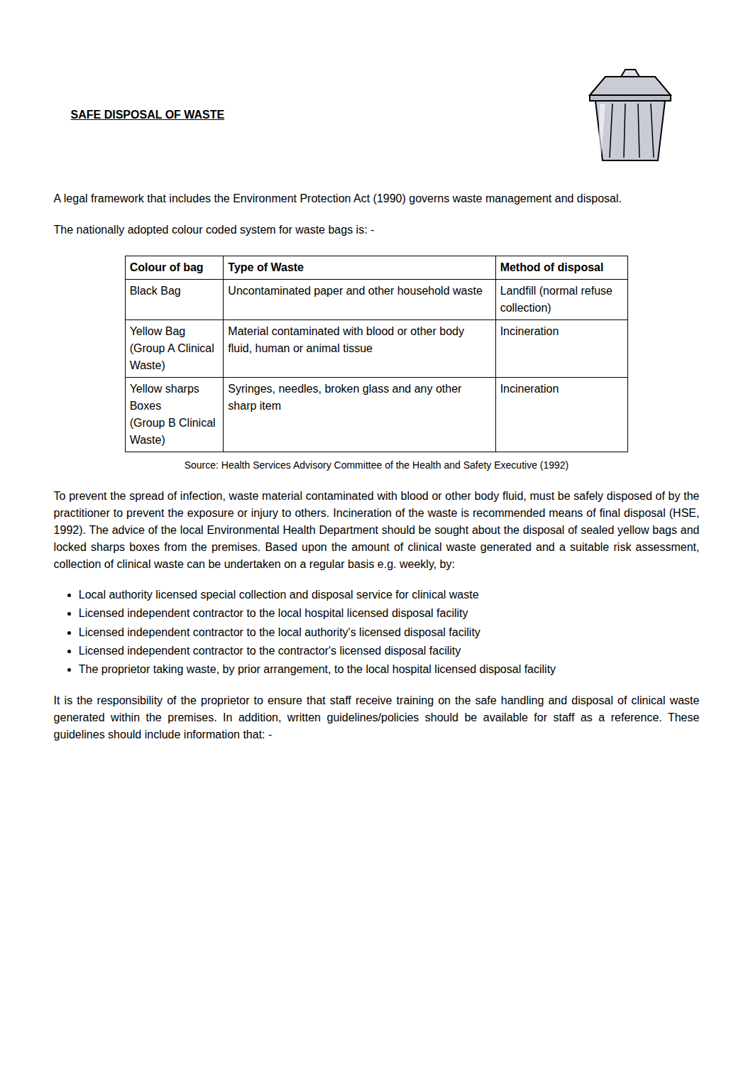SAFE DISPOSAL OF WASTE
A legal framework that includes the Environment Protection Act (1990) governs waste management and disposal.
The nationally adopted colour coded system for waste bags is: -
| Colour of bag | Type of Waste | Method of disposal |
| --- | --- | --- |
| Black Bag | Uncontaminated paper and other household waste | Landfill (normal refuse collection) |
| Yellow Bag (Group A Clinical Waste) | Material contaminated with blood or other body fluid, human or animal tissue | Incineration |
| Yellow sharps Boxes (Group B Clinical Waste) | Syringes, needles, broken glass and any other sharp item | Incineration |
Source: Health Services Advisory Committee of the Health and Safety Executive (1992)
To prevent the spread of infection, waste material contaminated with blood or other body fluid, must be safely disposed of by the practitioner to prevent the exposure or injury to others. Incineration of the waste is recommended means of final disposal (HSE, 1992). The advice of the local Environmental Health Department should be sought about the disposal of sealed yellow bags and locked sharps boxes from the premises. Based upon the amount of clinical waste generated and a suitable risk assessment, collection of clinical waste can be undertaken on a regular basis e.g. weekly, by:
Local authority licensed special collection and disposal service for clinical waste
Licensed independent contractor to the local hospital licensed disposal facility
Licensed independent contractor to the local authority's licensed disposal facility
Licensed independent contractor to the contractor's licensed disposal facility
The proprietor taking waste, by prior arrangement, to the local hospital licensed disposal facility
It is the responsibility of the proprietor to ensure that staff receive training on the safe handling and disposal of clinical waste generated within the premises. In addition, written guidelines/policies should be available for staff as a reference. These guidelines should include information that: -